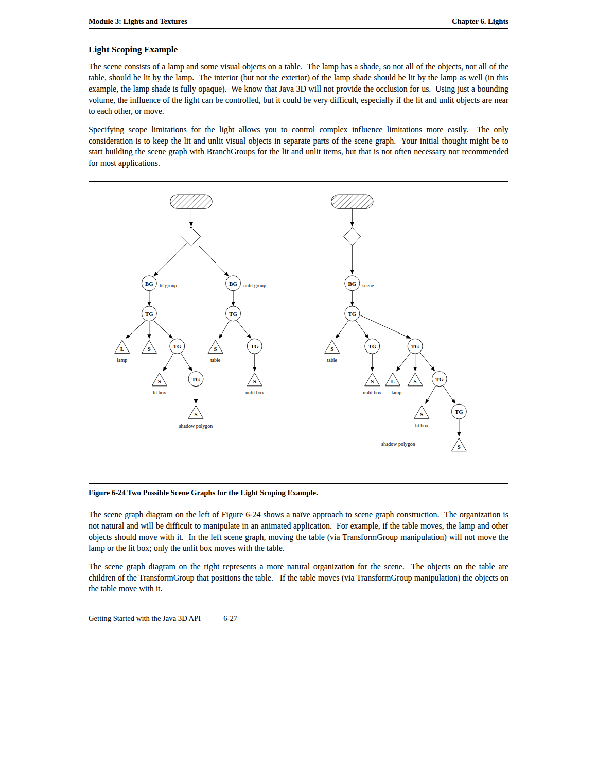Module 3: Lights and Textures Chapter 6. Lights
Light Scoping Example
The scene consists of a lamp and some visual objects on a table. The lamp has a shade, so not all of the objects, nor all of the table, should be lit by the lamp. The interior (but not the exterior) of the lamp shade should be lit by the lamp as well (in this example, the lamp shade is fully opaque). We know that Java 3D will not provide the occlusion for us. Using just a bounding volume, the influence of the light can be controlled, but it could be very difficult, especially if the lit and unlit objects are near to each other, or move.
Specifying scope limitations for the light allows you to control complex influence limitations more easily. The only consideration is to keep the lit and unlit visual objects in separate parts of the scene graph. Your initial thought might be to start building the scene graph with BranchGroups for the lit and unlit items, but that is not often necessary nor recommended for most applications.
BG lit group BG unlit group TG TG L lamp S TG S lit box TG S shadow polygon S table TG S unlit box BG scene TG S table TG S unlit box TG L lamp S TG S lit box TG S shadow polygon
Figure 6-24 Two Possible Scene Graphs for the Light Scoping Example.
The scene graph diagram on the left of Figure 6-24 shows a naïve approach to scene graph construction. The organization is not natural and will be difficult to manipulate in an animated application. For example, if the table moves, the lamp and other objects should move with it. In the left scene graph, moving the table (via TransformGroup manipulation) will not move the lamp or the lit box; only the unlit box moves with the table.
The scene graph diagram on the right represents a more natural organization for the scene. The objects on the table are children of the TransformGroup that positions the table. If the table moves (via TransformGroup manipulation) the objects on the table move with it.
Getting Started with the Java 3D API 6-27